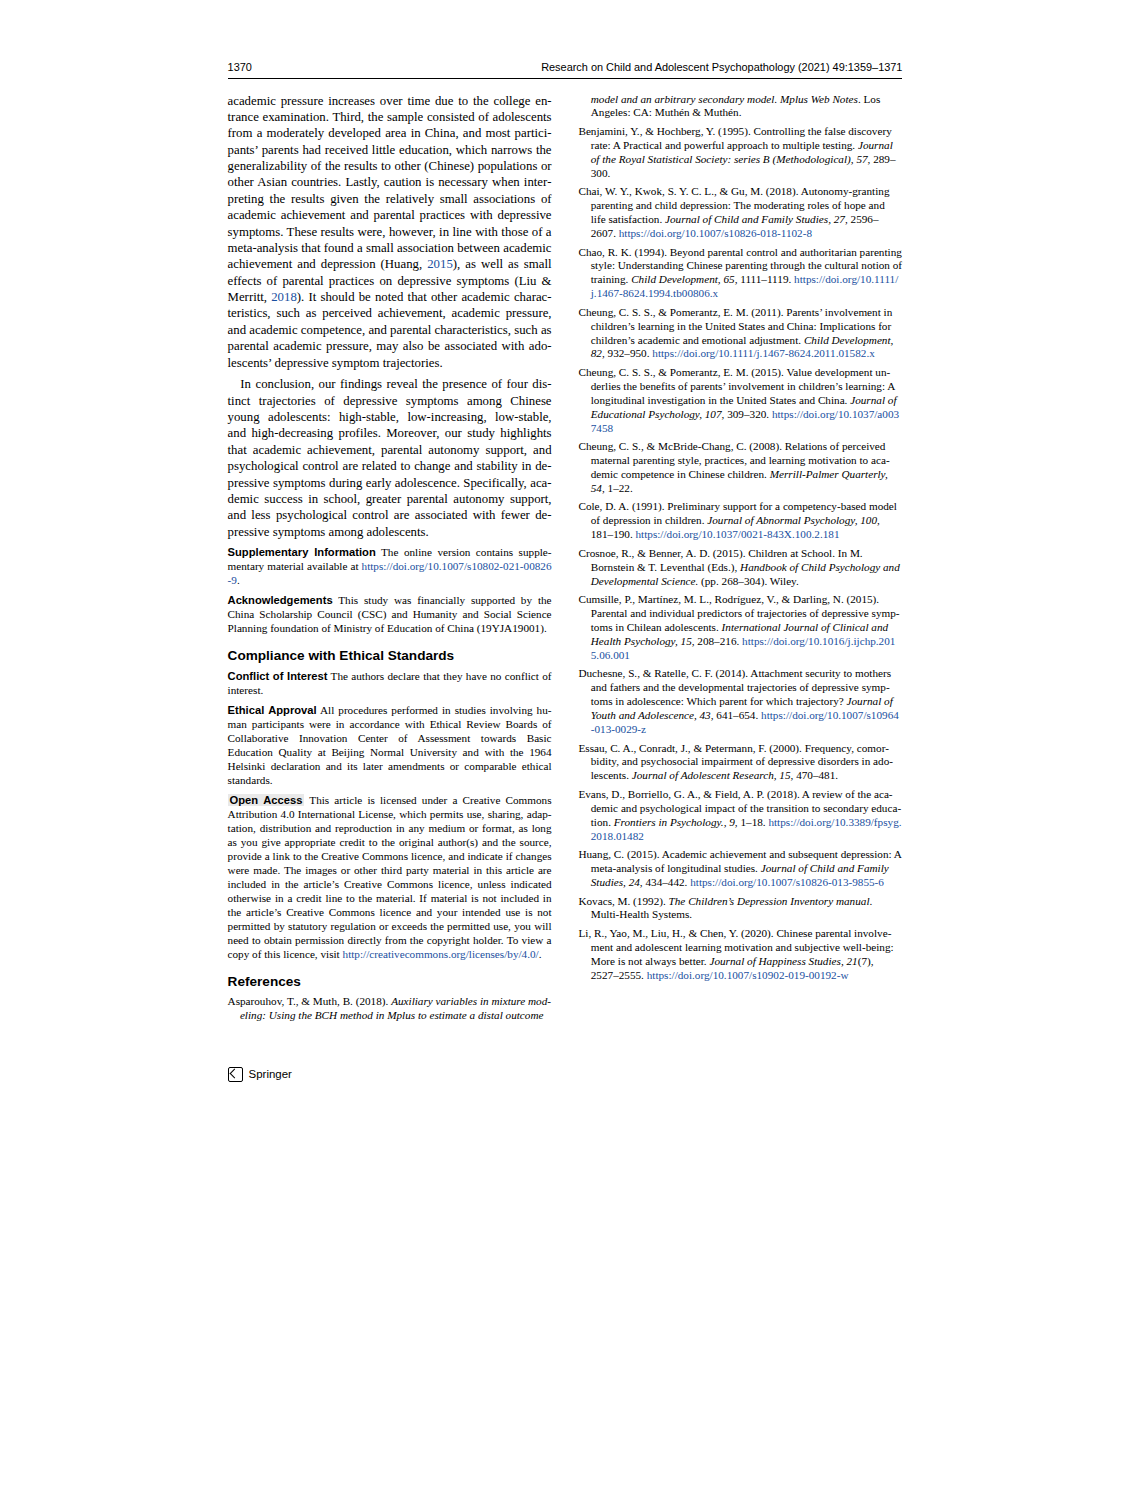1370
Research on Child and Adolescent Psychopathology (2021) 49:1359–1371
academic pressure increases over time due to the college entrance examination. Third, the sample consisted of adolescents from a moderately developed area in China, and most participants’ parents had received little education, which narrows the generalizability of the results to other (Chinese) populations or other Asian countries. Lastly, caution is necessary when interpreting the results given the relatively small associations of academic achievement and parental practices with depressive symptoms. These results were, however, in line with those of a meta-analysis that found a small association between academic achievement and depression (Huang, 2015), as well as small effects of parental practices on depressive symptoms (Liu & Merritt, 2018). It should be noted that other academic characteristics, such as perceived achievement, academic pressure, and academic competence, and parental characteristics, such as parental academic pressure, may also be associated with adolescents’ depressive symptom trajectories.
In conclusion, our findings reveal the presence of four distinct trajectories of depressive symptoms among Chinese young adolescents: high-stable, low-increasing, low-stable, and high-decreasing profiles. Moreover, our study highlights that academic achievement, parental autonomy support, and psychological control are related to change and stability in depressive symptoms during early adolescence. Specifically, academic success in school, greater parental autonomy support, and less psychological control are associated with fewer depressive symptoms among adolescents.
Supplementary Information The online version contains supplementary material available at https://doi.org/10.1007/s10802-021-00826-9.
Acknowledgements This study was financially supported by the China Scholarship Council (CSC) and Humanity and Social Science Planning foundation of Ministry of Education of China (19YJA19001).
Compliance with Ethical Standards
Conflict of Interest The authors declare that they have no conflict of interest.
Ethical Approval All procedures performed in studies involving human participants were in accordance with Ethical Review Boards of Collaborative Innovation Center of Assessment towards Basic Education Quality at Beijing Normal University and with the 1964 Helsinki declaration and its later amendments or comparable ethical standards.
Open Access This article is licensed under a Creative Commons Attribution 4.0 International License, which permits use, sharing, adaptation, distribution and reproduction in any medium or format, as long as you give appropriate credit to the original author(s) and the source, provide a link to the Creative Commons licence, and indicate if changes were made. The images or other third party material in this article are included in the article’s Creative Commons licence, unless indicated otherwise in a credit line to the material. If material is not included in the article’s Creative Commons licence and your intended use is not permitted by statutory regulation or exceeds the permitted use, you will need to obtain permission directly from the copyright holder. To view a copy of this licence, visit http://creativecommons.org/licenses/by/4.0/.
References
Asparouhov, T., & Muth, B. (2018). Auxiliary variables in mixture modeling: Using the BCH method in Mplus to estimate a distal outcome model and an arbitrary secondary model. Mplus Web Notes. Los Angeles: CA: Muthén & Muthén.
Benjamini, Y., & Hochberg, Y. (1995). Controlling the false discovery rate: A Practical and powerful approach to multiple testing. Journal of the Royal Statistical Society: series B (Methodological), 57, 289–300.
Chai, W. Y., Kwok, S. Y. C. L., & Gu, M. (2018). Autonomy-granting parenting and child depression: The moderating roles of hope and life satisfaction. Journal of Child and Family Studies, 27, 2596–2607. https://doi.org/10.1007/s10826-018-1102-8
Chao, R. K. (1994). Beyond parental control and authoritarian parenting style: Understanding Chinese parenting through the cultural notion of training. Child Development, 65, 1111–1119. https://doi.org/10.1111/j.1467-8624.1994.tb00806.x
Cheung, C. S. S., & Pomerantz, E. M. (2011). Parents’ involvement in children’s learning in the United States and China: Implications for children’s academic and emotional adjustment. Child Development, 82, 932–950. https://doi.org/10.1111/j.1467-8624.2011.01582.x
Cheung, C. S. S., & Pomerantz, E. M. (2015). Value development underlies the benefits of parents’ involvement in children’s learning: A longitudinal investigation in the United States and China. Journal of Educational Psychology, 107, 309–320. https://doi.org/10.1037/a0037458
Cheung, C. S., & McBride-Chang, C. (2008). Relations of perceived maternal parenting style, practices, and learning motivation to academic competence in Chinese children. Merrill-Palmer Quarterly, 54, 1–22.
Cole, D. A. (1991). Preliminary support for a competency-based model of depression in children. Journal of Abnormal Psychology, 100, 181–190. https://doi.org/10.1037/0021-843X.100.2.181
Crosnoe, R., & Benner, A. D. (2015). Children at School. In M. Bornstein & T. Leventhal (Eds.), Handbook of Child Psychology and Developmental Science. (pp. 268–304). Wiley.
Cumsille, P., Martínez, M. L., Rodríguez, V., & Darling, N. (2015). Parental and individual predictors of trajectories of depressive symptoms in Chilean adolescents. International Journal of Clinical and Health Psychology, 15, 208–216. https://doi.org/10.1016/j.ijchp.2015.06.001
Duchesne, S., & Ratelle, C. F. (2014). Attachment security to mothers and fathers and the developmental trajectories of depressive symptoms in adolescence: Which parent for which trajectory? Journal of Youth and Adolescence, 43, 641–654. https://doi.org/10.1007/s10964-013-0029-z
Essau, C. A., Conradt, J., & Petermann, F. (2000). Frequency, comorbidity, and psychosocial impairment of depressive disorders in adolescents. Journal of Adolescent Research, 15, 470–481.
Evans, D., Borriello, G. A., & Field, A. P. (2018). A review of the academic and psychological impact of the transition to secondary education. Frontiers in Psychology., 9, 1–18. https://doi.org/10.3389/fpsyg.2018.01482
Huang, C. (2015). Academic achievement and subsequent depression: A meta-analysis of longitudinal studies. Journal of Child and Family Studies, 24, 434–442. https://doi.org/10.1007/s10826-013-9855-6
Kovacs, M. (1992). The Children’s Depression Inventory manual. Multi-Health Systems.
Li, R., Yao, M., Liu, H., & Chen, Y. (2020). Chinese parental involvement and adolescent learning motivation and subjective well-being: More is not always better. Journal of Happiness Studies, 21(7), 2527–2555. https://doi.org/10.1007/s10902-019-00192-w
Springer